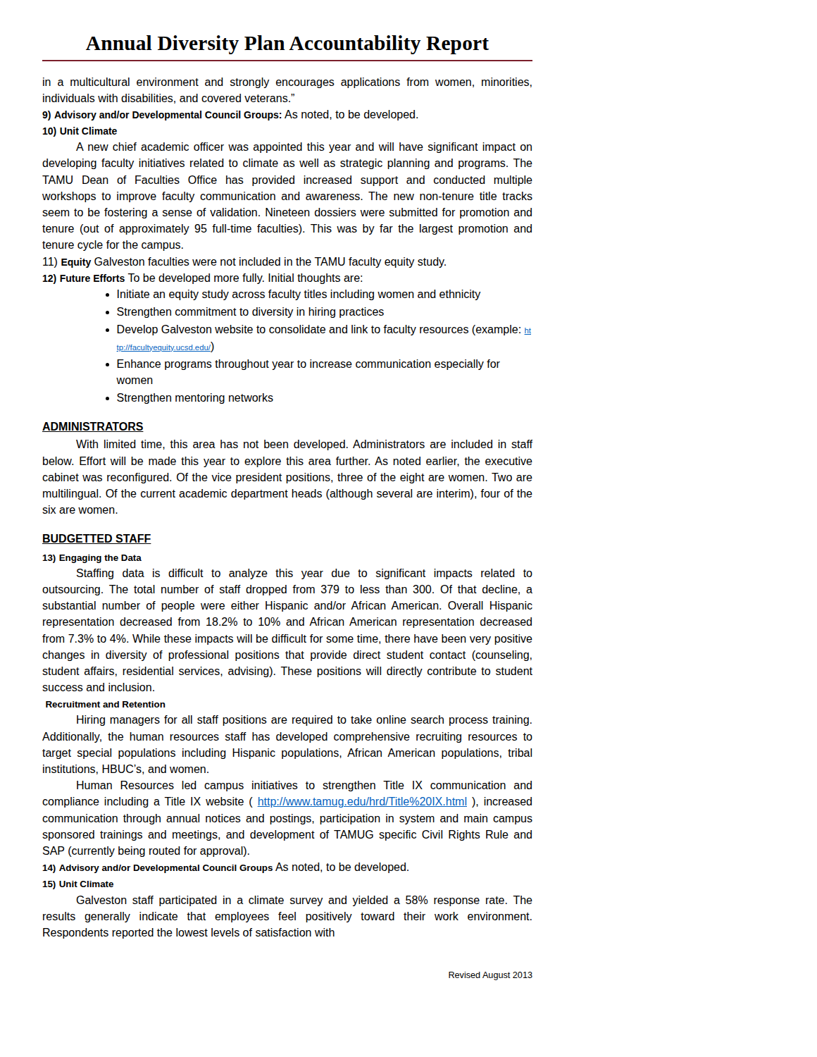Annual Diversity Plan Accountability Report
in a multicultural environment and strongly encourages applications from women, minorities, individuals with disabilities, and covered veterans.”
9) Advisory and/or Developmental Council Groups: As noted, to be developed.
10) Unit Climate
A new chief academic officer was appointed this year and will have significant impact on developing faculty initiatives related to climate as well as strategic planning and programs. The TAMU Dean of Faculties Office has provided increased support and conducted multiple workshops to improve faculty communication and awareness. The new non-tenure title tracks seem to be fostering a sense of validation. Nineteen dossiers were submitted for promotion and tenure (out of approximately 95 full-time faculties). This was by far the largest promotion and tenure cycle for the campus.
11) Equity Galveston faculties were not included in the TAMU faculty equity study.
12) Future Efforts To be developed more fully. Initial thoughts are:
Initiate an equity study across faculty titles including women and ethnicity
Strengthen commitment to diversity in hiring practices
Develop Galveston website to consolidate and link to faculty resources (example: http://facultyequity.ucsd.edu/)
Enhance programs throughout year to increase communication especially for women
Strengthen mentoring networks
Administrators
With limited time, this area has not been developed. Administrators are included in staff below. Effort will be made this year to explore this area further. As noted earlier, the executive cabinet was reconfigured. Of the vice president positions, three of the eight are women. Two are multilingual. Of the current academic department heads (although several are interim), four of the six are women.
Budgetted Staff
13) Engaging the Data
Staffing data is difficult to analyze this year due to significant impacts related to outsourcing. The total number of staff dropped from 379 to less than 300. Of that decline, a substantial number of people were either Hispanic and/or African American. Overall Hispanic representation decreased from 18.2% to 10% and African American representation decreased from 7.3% to 4%. While these impacts will be difficult for some time, there have been very positive changes in diversity of professional positions that provide direct student contact (counseling, student affairs, residential services, advising). These positions will directly contribute to student success and inclusion.
Recruitment and Retention
Hiring managers for all staff positions are required to take online search process training. Additionally, the human resources staff has developed comprehensive recruiting resources to target special populations including Hispanic populations, African American populations, tribal institutions, HBUC’s, and women.
Human Resources led campus initiatives to strengthen Title IX communication and compliance including a Title IX website ( http://www.tamug.edu/hrd/Title%20IX.html ), increased communication through annual notices and postings, participation in system and main campus sponsored trainings and meetings, and development of TAMUG specific Civil Rights Rule and SAP (currently being routed for approval).
14) Advisory and/or Developmental Council Groups As noted, to be developed.
15) Unit Climate
Galveston staff participated in a climate survey and yielded a 58% response rate. The results generally indicate that employees feel positively toward their work environment. Respondents reported the lowest levels of satisfaction with
Revised August 2013